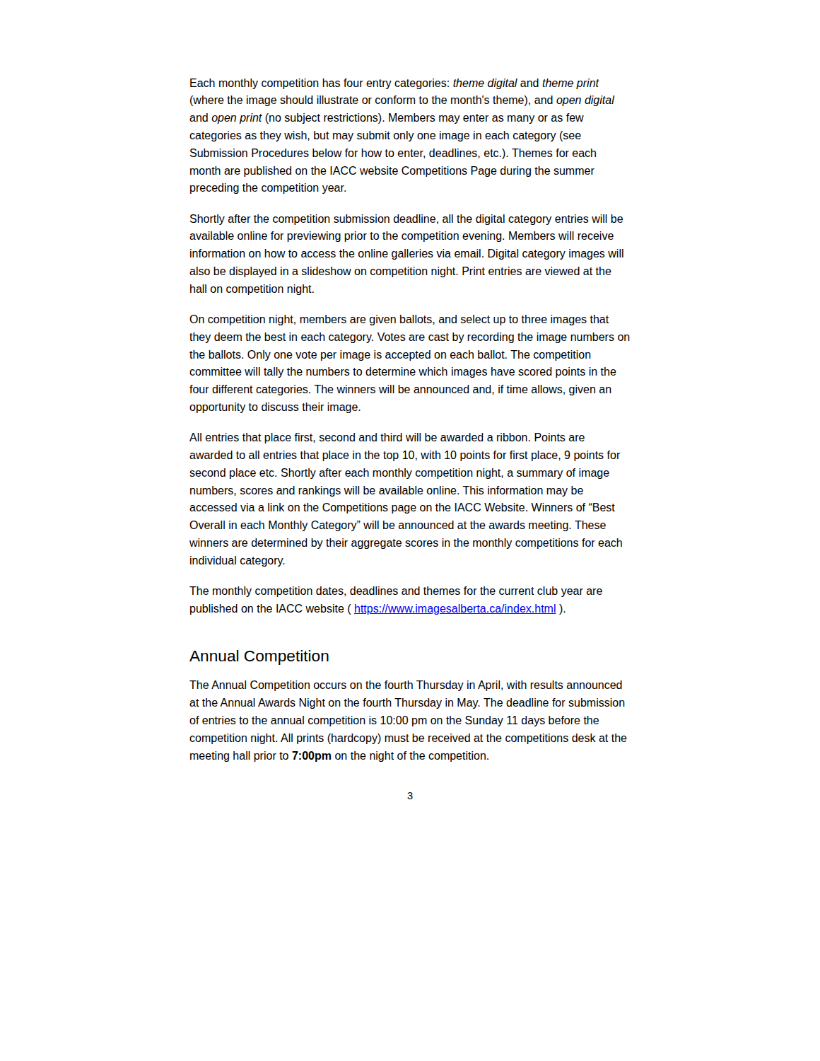Each monthly competition has four entry categories: theme digital and theme print (where the image should illustrate or conform to the month's theme), and open digital and open print (no subject restrictions). Members may enter as many or as few categories as they wish, but may submit only one image in each category (see Submission Procedures below for how to enter, deadlines, etc.). Themes for each month are published on the IACC website Competitions Page during the summer preceding the competition year.
Shortly after the competition submission deadline, all the digital category entries will be available online for previewing prior to the competition evening. Members will receive information on how to access the online galleries via email. Digital category images will also be displayed in a slideshow on competition night. Print entries are viewed at the hall on competition night.
On competition night, members are given ballots, and select up to three images that they deem the best in each category. Votes are cast by recording the image numbers on the ballots. Only one vote per image is accepted on each ballot. The competition committee will tally the numbers to determine which images have scored points in the four different categories. The winners will be announced and, if time allows, given an opportunity to discuss their image.
All entries that place first, second and third will be awarded a ribbon. Points are awarded to all entries that place in the top 10, with 10 points for first place, 9 points for second place etc. Shortly after each monthly competition night, a summary of image numbers, scores and rankings will be available online. This information may be accessed via a link on the Competitions page on the IACC Website. Winners of “Best Overall in each Monthly Category” will be announced at the awards meeting. These winners are determined by their aggregate scores in the monthly competitions for each individual category.
The monthly competition dates, deadlines and themes for the current club year are published on the IACC website ( https://www.imagesalberta.ca/index.html ).
Annual Competition
The Annual Competition occurs on the fourth Thursday in April, with results announced at the Annual Awards Night on the fourth Thursday in May. The deadline for submission of entries to the annual competition is 10:00 pm on the Sunday 11 days before the competition night. All prints (hardcopy) must be received at the competitions desk at the meeting hall prior to 7:00pm on the night of the competition.
3